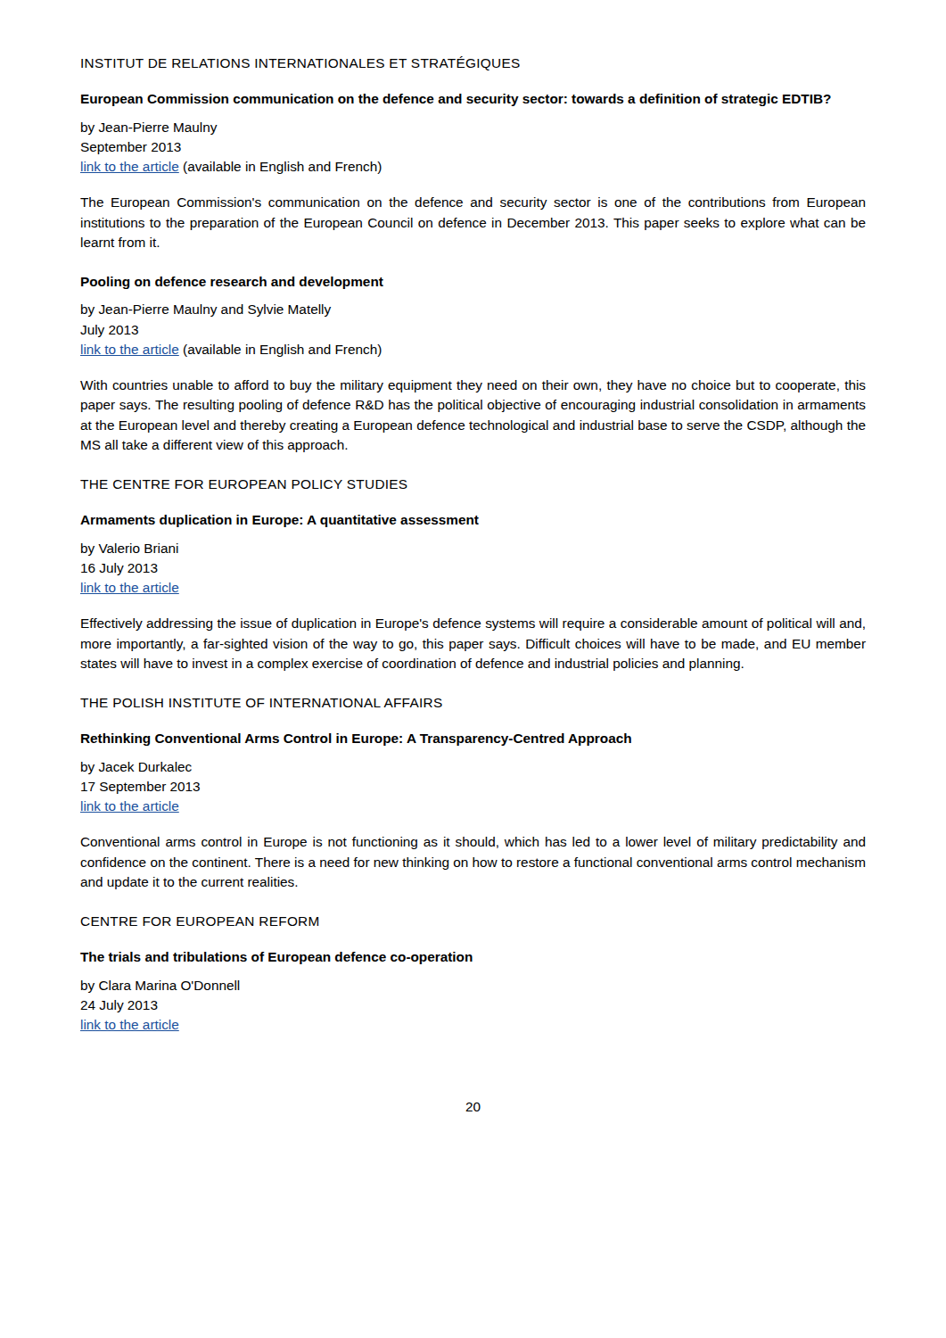INSTITUT DE RELATIONS INTERNATIONALES ET STRATÉGIQUES
European Commission communication on the defence and security sector: towards a definition of strategic EDTIB?
by Jean-Pierre Maulny
September 2013
link to the article (available in English and French)
The European Commission's communication on the defence and security sector is one of the contributions from European institutions to the preparation of the European Council on defence in December 2013. This paper seeks to explore what can be learnt from it.
Pooling on defence research and development
by Jean-Pierre Maulny and Sylvie Matelly
July 2013
link to the article (available in English and French)
With countries unable to afford to buy the military equipment they need on their own, they have no choice but to cooperate, this paper says. The resulting pooling of defence R&D has the political objective of encouraging industrial consolidation in armaments at the European level and thereby creating a European defence technological and industrial base to serve the CSDP, although the MS all take a different view of this approach.
THE CENTRE FOR EUROPEAN POLICY STUDIES
Armaments duplication in Europe: A quantitative assessment
by Valerio Briani
16 July 2013
link to the article
Effectively addressing the issue of duplication in Europe's defence systems will require a considerable amount of political will and, more importantly, a far-sighted vision of the way to go, this paper says. Difficult choices will have to be made, and EU member states will have to invest in a complex exercise of coordination of defence and industrial policies and planning.
THE POLISH INSTITUTE OF INTERNATIONAL AFFAIRS
Rethinking Conventional Arms Control in Europe: A Transparency-Centred Approach
by Jacek Durkalec
17 September 2013
link to the article
Conventional arms control in Europe is not functioning as it should, which has led to a lower level of military predictability and confidence on the continent. There is a need for new thinking on how to restore a functional conventional arms control mechanism and update it to the current realities.
CENTRE FOR EUROPEAN REFORM
The trials and tribulations of European defence co-operation
by Clara Marina O'Donnell
24 July 2013
link to the article
20